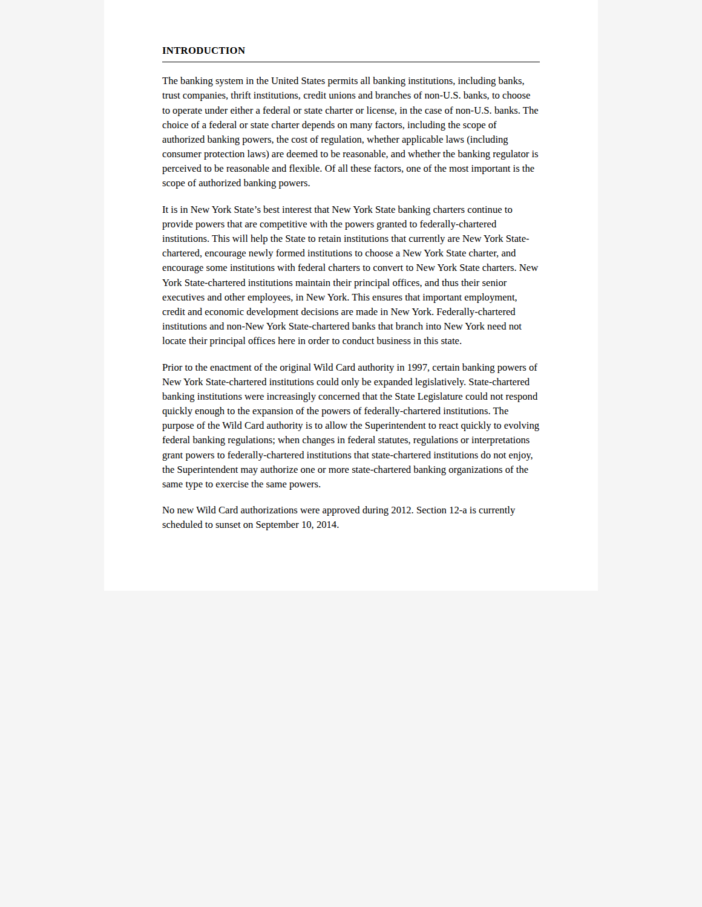INTRODUCTION
The banking system in the United States permits all banking institutions, including banks, trust companies, thrift institutions, credit unions and branches of non-U.S. banks, to choose to operate under either a federal or state charter or license, in the case of non-U.S. banks. The choice of a federal or state charter depends on many factors, including the scope of authorized banking powers, the cost of regulation, whether applicable laws (including consumer protection laws) are deemed to be reasonable, and whether the banking regulator is perceived to be reasonable and flexible. Of all these factors, one of the most important is the scope of authorized banking powers.
It is in New York State’s best interest that New York State banking charters continue to provide powers that are competitive with the powers granted to federally-chartered institutions. This will help the State to retain institutions that currently are New York State-chartered, encourage newly formed institutions to choose a New York State charter, and encourage some institutions with federal charters to convert to New York State charters. New York State-chartered institutions maintain their principal offices, and thus their senior executives and other employees, in New York. This ensures that important employment, credit and economic development decisions are made in New York. Federally-chartered institutions and non-New York State-chartered banks that branch into New York need not locate their principal offices here in order to conduct business in this state.
Prior to the enactment of the original Wild Card authority in 1997, certain banking powers of New York State-chartered institutions could only be expanded legislatively. State-chartered banking institutions were increasingly concerned that the State Legislature could not respond quickly enough to the expansion of the powers of federally-chartered institutions. The purpose of the Wild Card authority is to allow the Superintendent to react quickly to evolving federal banking regulations; when changes in federal statutes, regulations or interpretations grant powers to federally-chartered institutions that state-chartered institutions do not enjoy, the Superintendent may authorize one or more state-chartered banking organizations of the same type to exercise the same powers.
No new Wild Card authorizations were approved during 2012. Section 12-a is currently scheduled to sunset on September 10, 2014.